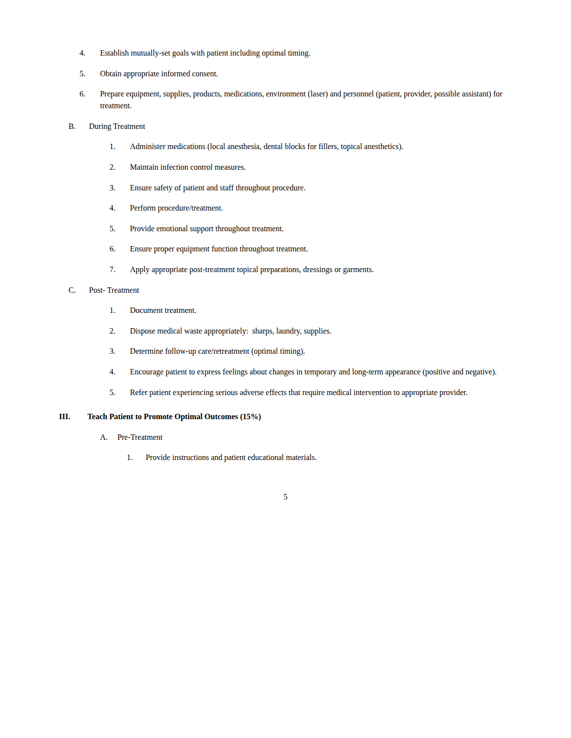4. Establish mutually-set goals with patient including optimal timing.
5. Obtain appropriate informed consent.
6. Prepare equipment, supplies, products, medications, environment (laser) and personnel (patient, provider, possible assistant) for treatment.
B. During Treatment
1. Administer medications (local anesthesia, dental blocks for fillers, topical anesthetics).
2. Maintain infection control measures.
3. Ensure safety of patient and staff throughout procedure.
4. Perform procedure/treatment.
5. Provide emotional support throughout treatment.
6. Ensure proper equipment function throughout treatment.
7. Apply appropriate post-treatment topical preparations, dressings or garments.
C. Post- Treatment
1. Document treatment.
2. Dispose medical waste appropriately: sharps, laundry, supplies.
3. Determine follow-up care/retreatment (optimal timing).
4. Encourage patient to express feelings about changes in temporary and long-term appearance (positive and negative).
5. Refer patient experiencing serious adverse effects that require medical intervention to appropriate provider.
III. Teach Patient to Promote Optimal Outcomes (15%)
A. Pre-Treatment
1. Provide instructions and patient educational materials.
5